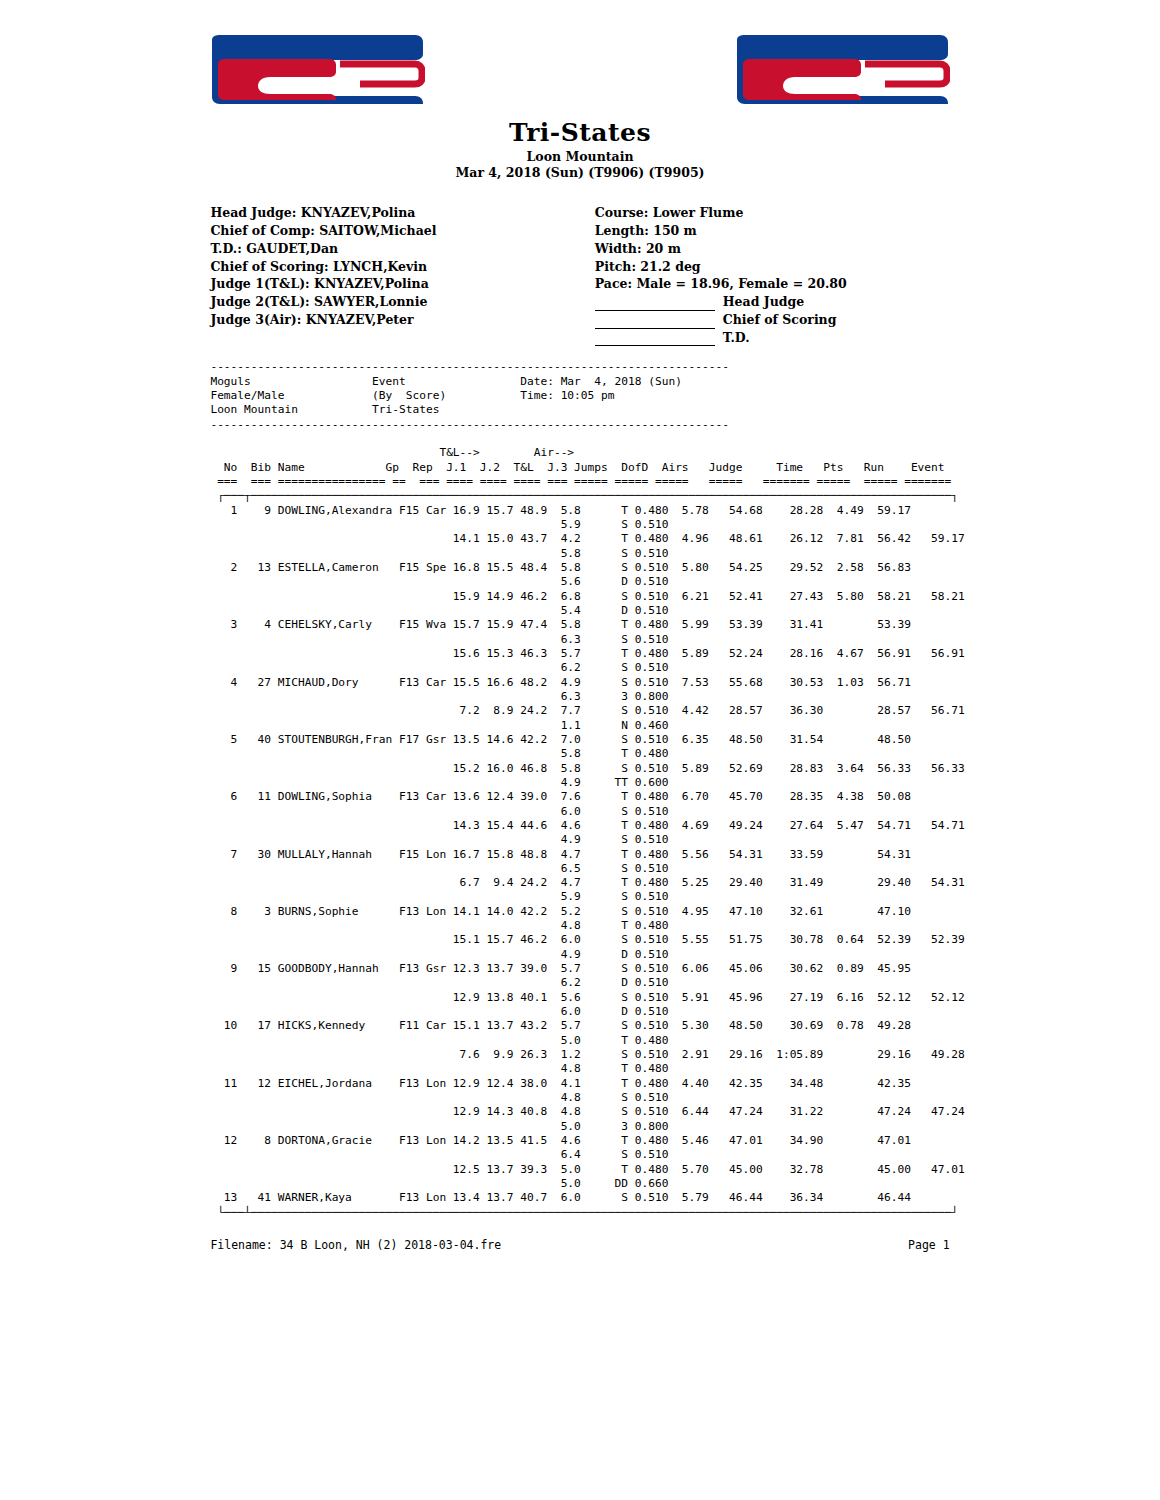USSA
USSA
Tri-States
Loon Mountain
Mar 4, 2018 (Sun) (T9906) (T9905)
| Head Judge: KNYAZEV,Polina | Course: Lower Flume |
| Chief of Comp: SAITOW,Michael | Length: 150 m |
| T.D.: GAUDET,Dan | Width: 20 m |
| Chief of Scoring: LYNCH,Kevin | Pitch: 21.2 deg |
| Judge 1(T&L): KNYAZEV,Polina | Pace: Male = 18.96, Female = 20.80 |
| Judge 2(T&L): SAWYER,Lonnie | Head Judge |
| Judge 3(Air): KNYAZEV,Peter | Chief of Scoring |
| | T.D. |
-----------------------------------------------------------------------------
Moguls                  Event                 Date: Mar  4, 2018 (Sun)
Female/Male             (By  Score)           Time: 10:05 pm
Loon Mountain           Tri-States
-----------------------------------------------------------------------------

                                  T&L-->        Air-->
  No  Bib Name            Gp  Rep  J.1  J.2  T&L  J.3 Jumps  DofD  Airs   Judge     Time   Pts   Run    Event
 ===  === ================ ==  === ==== ==== ==== === ===== ===== =====   =====   ======= =====  ===== =======
 ┌───┬────────────────────────────────────────────────────────────────────────────────────────────────────────┐
   1    9 DOWLING,Alexandra F15 Car 16.9 15.7 48.9  5.8      T 0.480  5.78   54.68    28.28  4.49  59.17
                                                    5.9      S 0.510
                                    14.1 15.0 43.7  4.2      T 0.480  4.96   48.61    26.12  7.81  56.42   59.17
                                                    5.8      S 0.510
   2   13 ESTELLA,Cameron   F15 Spe 16.8 15.5 48.4  5.8      S 0.510  5.80   54.25    29.52  2.58  56.83
                                                    5.6      D 0.510
                                    15.9 14.9 46.2  6.8      S 0.510  6.21   52.41    27.43  5.80  58.21   58.21
                                                    5.4      D 0.510
   3    4 CEHELSKY,Carly    F15 Wva 15.7 15.9 47.4  5.8      T 0.480  5.99   53.39    31.41        53.39
                                                    6.3      S 0.510
                                    15.6 15.3 46.3  5.7      T 0.480  5.89   52.24    28.16  4.67  56.91   56.91
                                                    6.2      S 0.510
   4   27 MICHAUD,Dory      F13 Car 15.5 16.6 48.2  4.9      S 0.510  7.53   55.68    30.53  1.03  56.71
                                                    6.3      3 0.800
                                     7.2  8.9 24.2  7.7      S 0.510  4.42   28.57    36.30        28.57   56.71
                                                    1.1      N 0.460
   5   40 STOUTENBURGH,Fran F17 Gsr 13.5 14.6 42.2  7.0      S 0.510  6.35   48.50    31.54        48.50
                                                    5.8      T 0.480
                                    15.2 16.0 46.8  5.8      S 0.510  5.89   52.69    28.83  3.64  56.33   56.33
                                                    4.9     TT 0.600
   6   11 DOWLING,Sophia    F13 Car 13.6 12.4 39.0  7.6      T 0.480  6.70   45.70    28.35  4.38  50.08
                                                    6.0      S 0.510
                                    14.3 15.4 44.6  4.6      T 0.480  4.69   49.24    27.64  5.47  54.71   54.71
                                                    4.9      S 0.510
   7   30 MULLALY,Hannah    F15 Lon 16.7 15.8 48.8  4.7      T 0.480  5.56   54.31    33.59        54.31
                                                    6.5      S 0.510
                                     6.7  9.4 24.2  4.7      T 0.480  5.25   29.40    31.49        29.40   54.31
                                                    5.9      S 0.510
   8    3 BURNS,Sophie      F13 Lon 14.1 14.0 42.2  5.2      S 0.510  4.95   47.10    32.61        47.10
                                                    4.8      T 0.480
                                    15.1 15.7 46.2  6.0      S 0.510  5.55   51.75    30.78  0.64  52.39   52.39
                                                    4.9      D 0.510
   9   15 GOODBODY,Hannah   F13 Gsr 12.3 13.7 39.0  5.7      S 0.510  6.06   45.06    30.62  0.89  45.95
                                                    6.2      D 0.510
                                    12.9 13.8 40.1  5.6      S 0.510  5.91   45.96    27.19  6.16  52.12   52.12
                                                    6.0      D 0.510
  10   17 HICKS,Kennedy     F11 Car 15.1 13.7 43.2  5.7      S 0.510  5.30   48.50    30.69  0.78  49.28
                                                    5.0      T 0.480
                                     7.6  9.9 26.3  1.2      S 0.510  2.91   29.16  1:05.89        29.16   49.28
                                                    4.8      T 0.480
  11   12 EICHEL,Jordana    F13 Lon 12.9 12.4 38.0  4.1      T 0.480  4.40   42.35    34.48        42.35
                                                    4.8      S 0.510
                                    12.9 14.3 40.8  4.8      S 0.510  6.44   47.24    31.22        47.24   47.24
                                                    5.0      3 0.800
  12    8 DORTONA,Gracie    F13 Lon 14.2 13.5 41.5  4.6      T 0.480  5.46   47.01    34.90        47.01
                                                    6.4      S 0.510
                                    12.5 13.7 39.3  5.0      T 0.480  5.70   45.00    32.78        45.00   47.01
                                                    5.0     DD 0.660
  13   41 WARNER,Kaya       F13 Lon 13.4 13.7 40.7  6.0      S 0.510  5.79   46.44    36.34        46.44
 └───┴────────────────────────────────────────────────────────────────────────────────────────────────────────┘
Filename: 34 B Loon, NH (2) 2018-03-04.fre Page 1